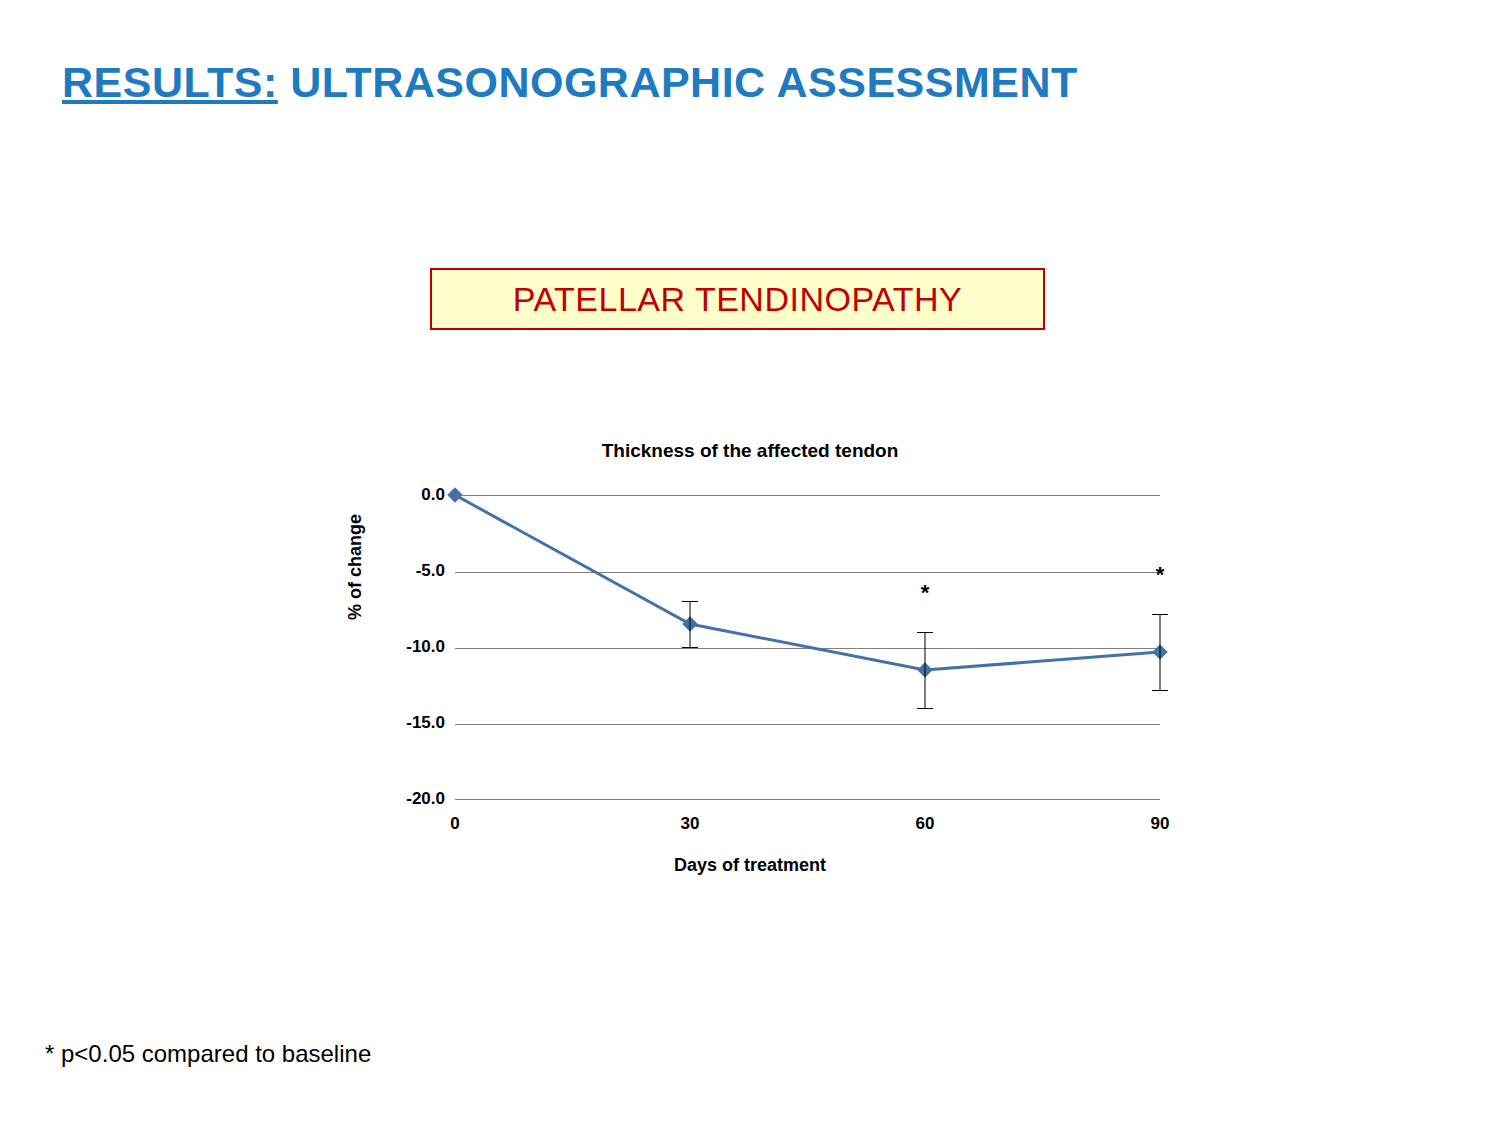Results: Ultrasonographic Assessment
PATELLAR TENDINOPATHY
Thickness of the affected tendon
% of change
0.0
-5.0
-10.0
-15.0
-20.0
0
30
60
90
*
*
Days of treatment
* p<0.05 compared to baseline